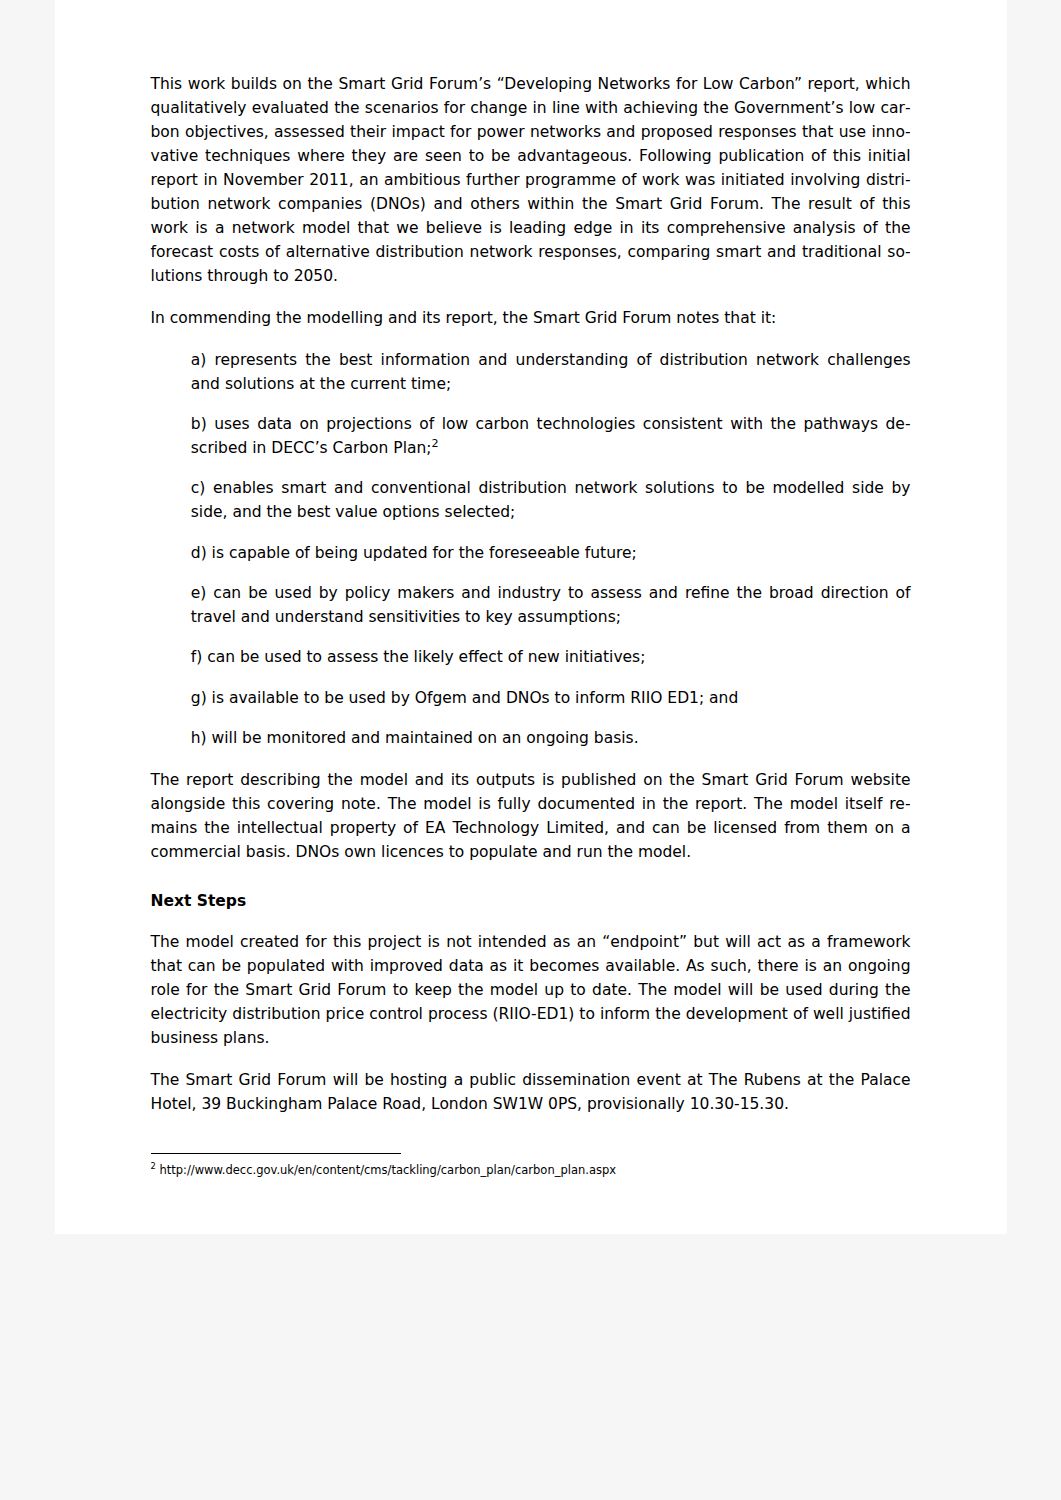This work builds on the Smart Grid Forum’s “Developing Networks for Low Carbon” report, which qualitatively evaluated the scenarios for change in line with achieving the Government’s low carbon objectives, assessed their impact for power networks and proposed responses that use innovative techniques where they are seen to be advantageous. Following publication of this initial report in November 2011, an ambitious further programme of work was initiated involving distribution network companies (DNOs) and others within the Smart Grid Forum. The result of this work is a network model that we believe is leading edge in its comprehensive analysis of the forecast costs of alternative distribution network responses, comparing smart and traditional solutions through to 2050.
In commending the modelling and its report, the Smart Grid Forum notes that it:
a) represents the best information and understanding of distribution network challenges and solutions at the current time;
b) uses data on projections of low carbon technologies consistent with the pathways described in DECC’s Carbon Plan;2
c) enables smart and conventional distribution network solutions to be modelled side by side, and the best value options selected;
d) is capable of being updated for the foreseeable future;
e) can be used by policy makers and industry to assess and refine the broad direction of travel and understand sensitivities to key assumptions;
f) can be used to assess the likely effect of new initiatives;
g) is available to be used by Ofgem and DNOs to inform RIIO ED1; and
h) will be monitored and maintained on an ongoing basis.
The report describing the model and its outputs is published on the Smart Grid Forum website alongside this covering note. The model is fully documented in the report. The model itself remains the intellectual property of EA Technology Limited, and can be licensed from them on a commercial basis. DNOs own licences to populate and run the model.
Next Steps
The model created for this project is not intended as an “endpoint” but will act as a framework that can be populated with improved data as it becomes available. As such, there is an ongoing role for the Smart Grid Forum to keep the model up to date. The model will be used during the electricity distribution price control process (RIIO-ED1) to inform the development of well justified business plans.
The Smart Grid Forum will be hosting a public dissemination event at The Rubens at the Palace Hotel, 39 Buckingham Palace Road, London SW1W 0PS, provisionally 10.30-15.30.
2 http://www.decc.gov.uk/en/content/cms/tackling/carbon_plan/carbon_plan.aspx